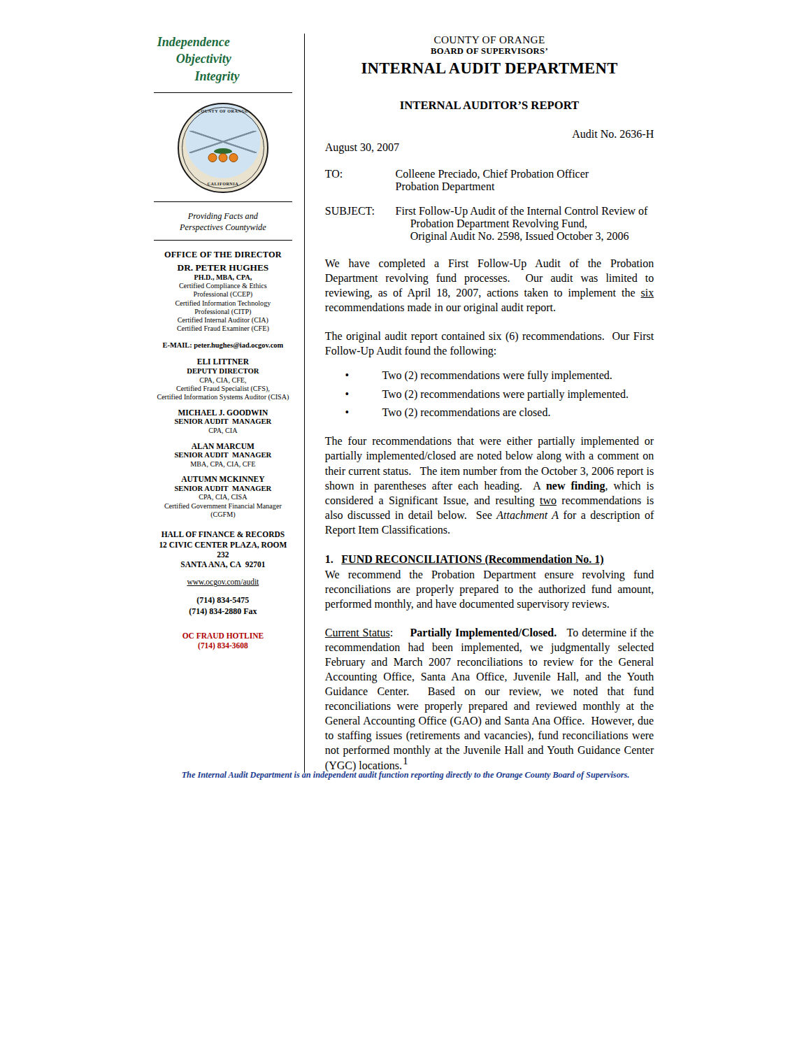Independence Objectivity Integrity
COUNTY OF ORANGE
CALIFORNIA
Providing Facts and
Perspectives Countywide
OFFICE OF THE DIRECTOR
DR. PETER HUGHES
PH.D., MBA, CPA,
Certified Compliance & Ethics
Professional (CCEP)
Certified Information Technology
Professional (CITP)
Certified Internal Auditor (CIA)
Certified Fraud Examiner (CFE)
E-MAIL: peter.hughes@iad.ocgov.com
ELI LITTNER
DEPUTY DIRECTOR
CPA, CIA, CFE,
Certified Fraud Specialist (CFS),
Certified Information Systems Auditor (CISA)
MICHAEL J. GOODWIN
SENIOR AUDIT MANAGER
CPA, CIA
ALAN MARCUM
SENIOR AUDIT MANAGER
MBA, CPA, CIA, CFE
AUTUMN MCKINNEY
SENIOR AUDIT MANAGER
CPA, CIA, CISA
Certified Government Financial Manager
(CGFM)
HALL OF FINANCE & RECORDS
12 CIVIC CENTER PLAZA, ROOM 232
SANTA ANA, CA 92701
www.ocgov.com/audit
(714) 834-5475
(714) 834-2880 Fax
OC FRAUD HOTLINE
(714) 834-3608
COUNTY OF ORANGE
BOARD OF SUPERVISORS’
INTERNAL AUDIT DEPARTMENT
INTERNAL AUDITOR’S REPORT
Audit No. 2636-H
August 30, 2007
TO:
Colleene Preciado, Chief Probation Officer
Probation Department
SUBJECT:
First Follow-Up Audit of the Internal Control Review of
Probation Department Revolving Fund,
Original Audit No. 2598, Issued October 3, 2006
We have completed a First Follow-Up Audit of the Probation Department revolving fund processes. Our audit was limited to reviewing, as of April 18, 2007, actions taken to implement the six recommendations made in our original audit report.
The original audit report contained six (6) recommendations. Our First Follow-Up Audit found the following:
Two (2) recommendations were fully implemented.
Two (2) recommendations were partially implemented.
Two (2) recommendations are closed.
The four recommendations that were either partially implemented or partially implemented/closed are noted below along with a comment on their current status. The item number from the October 3, 2006 report is shown in parentheses after each heading. A new finding, which is considered a Significant Issue, and resulting two recommendations is also discussed in detail below. See Attachment A for a description of Report Item Classifications.
1. FUND RECONCILIATIONS (Recommendation No. 1)
We recommend the Probation Department ensure revolving fund reconciliations are properly prepared to the authorized fund amount, performed monthly, and have documented supervisory reviews.
Current Status: Partially Implemented/Closed. To determine if the recommendation had been implemented, we judgmentally selected February and March 2007 reconciliations to review for the General Accounting Office, Santa Ana Office, Juvenile Hall, and the Youth Guidance Center. Based on our review, we noted that fund reconciliations were properly prepared and reviewed monthly at the General Accounting Office (GAO) and Santa Ana Office. However, due to staffing issues (retirements and vacancies), fund reconciliations were not performed monthly at the Juvenile Hall and Youth Guidance Center (YGC) locations.
1
The Internal Audit Department is an independent audit function reporting directly to the Orange County Board of Supervisors.